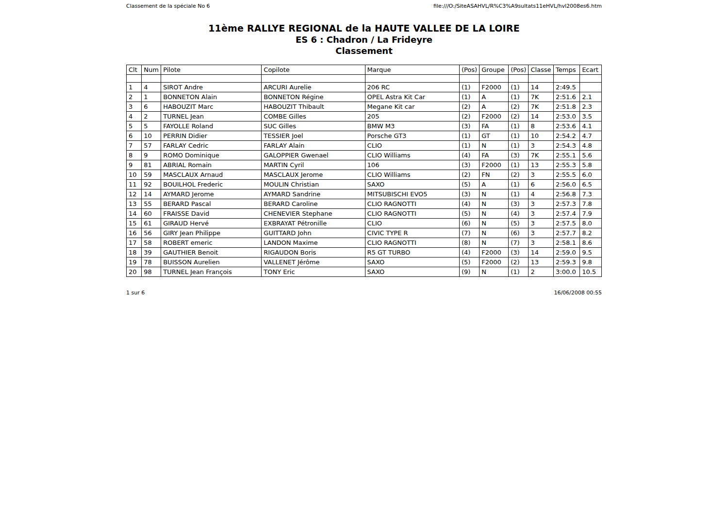Classement de la spéciale No 6
file:///O:/SiteASAHVL/R%C3%A9sultats11eHVL/hvl2008es6.htm
11ème RALLYE REGIONAL de la HAUTE VALLEE DE LA LOIRE
ES 6 : Chadron / La Frideyre
Classement
| Clt | Num | Pilote | Copilote | Marque | (Pos) | Groupe | (Pos) | Classe | Temps | Ecart |
| --- | --- | --- | --- | --- | --- | --- | --- | --- | --- | --- |
| 1 | 4 | SIROT Andre | ARCURI Aurelie | 206 RC | (1) | F2000 | (1) | 14 | 2:49.5 | |
| 2 | 1 | BONNETON Alain | BONNETON Régine | OPEL Astra Kit Car | (1) | A | (1) | 7K | 2:51.6 | 2.1 |
| 3 | 6 | HABOUZIT Marc | HABOUZIT Thibault | Megane Kit car | (2) | A | (2) | 7K | 2:51.8 | 2.3 |
| 4 | 2 | TURNEL Jean | COMBE Gilles | 205 | (2) | F2000 | (2) | 14 | 2:53.0 | 3.5 |
| 5 | 5 | FAYOLLE Roland | SUC Gilles | BMW M3 | (3) | FA | (1) | 8 | 2:53.6 | 4.1 |
| 6 | 10 | PERRIN Didier | TESSIER Joel | Porsche GT3 | (1) | GT | (1) | 10 | 2:54.2 | 4.7 |
| 7 | 57 | FARLAY Cedric | FARLAY Alain | CLIO | (1) | N | (1) | 3 | 2:54.3 | 4.8 |
| 8 | 9 | ROMO Dominique | GALOPPIER Gwenael | CLIO Williams | (4) | FA | (3) | 7K | 2:55.1 | 5.6 |
| 9 | 81 | ABRIAL Romain | MARTIN Cyril | 106 | (3) | F2000 | (1) | 13 | 2:55.3 | 5.8 |
| 10 | 59 | MASCLAUX Arnaud | MASCLAUX Jerome | CLIO Williams | (2) | FN | (2) | 3 | 2:55.5 | 6.0 |
| 11 | 92 | BOUILHOL Frederic | MOULIN Christian | SAXO | (5) | A | (1) | 6 | 2:56.0 | 6.5 |
| 12 | 14 | AYMARD Jerome | AYMARD Sandrine | MITSUBISCHI EVO5 | (3) | N | (1) | 4 | 2:56.8 | 7.3 |
| 13 | 55 | BERARD Pascal | BERARD Caroline | CLIO RAGNOTTI | (4) | N | (3) | 3 | 2:57.3 | 7.8 |
| 14 | 60 | FRAISSE David | CHENEVIER Stephane | CLIO RAGNOTTI | (5) | N | (4) | 3 | 2:57.4 | 7.9 |
| 15 | 61 | GIRAUD Hervé | EXBRAYAT Pétronille | CLIO | (6) | N | (5) | 3 | 2:57.5 | 8.0 |
| 16 | 56 | GIRY Jean Philippe | GUITTARD John | CIVIC TYPE R | (7) | N | (6) | 3 | 2:57.7 | 8.2 |
| 17 | 58 | ROBERT emeric | LANDON Maxime | CLIO RAGNOTTI | (8) | N | (7) | 3 | 2:58.1 | 8.6 |
| 18 | 39 | GAUTHIER Benoit | RIGAUDON Boris | R5 GT TURBO | (4) | F2000 | (3) | 14 | 2:59.0 | 9.5 |
| 19 | 78 | BUISSON Aurelien | VALLENET Jérôme | SAXO | (5) | F2000 | (2) | 13 | 2:59.3 | 9.8 |
| 20 | 98 | TURNEL Jean François | TONY Eric | SAXO | (9) | N | (1) | 2 | 3:00.0 | 10.5 |
1 sur 6
16/06/2008 00:55